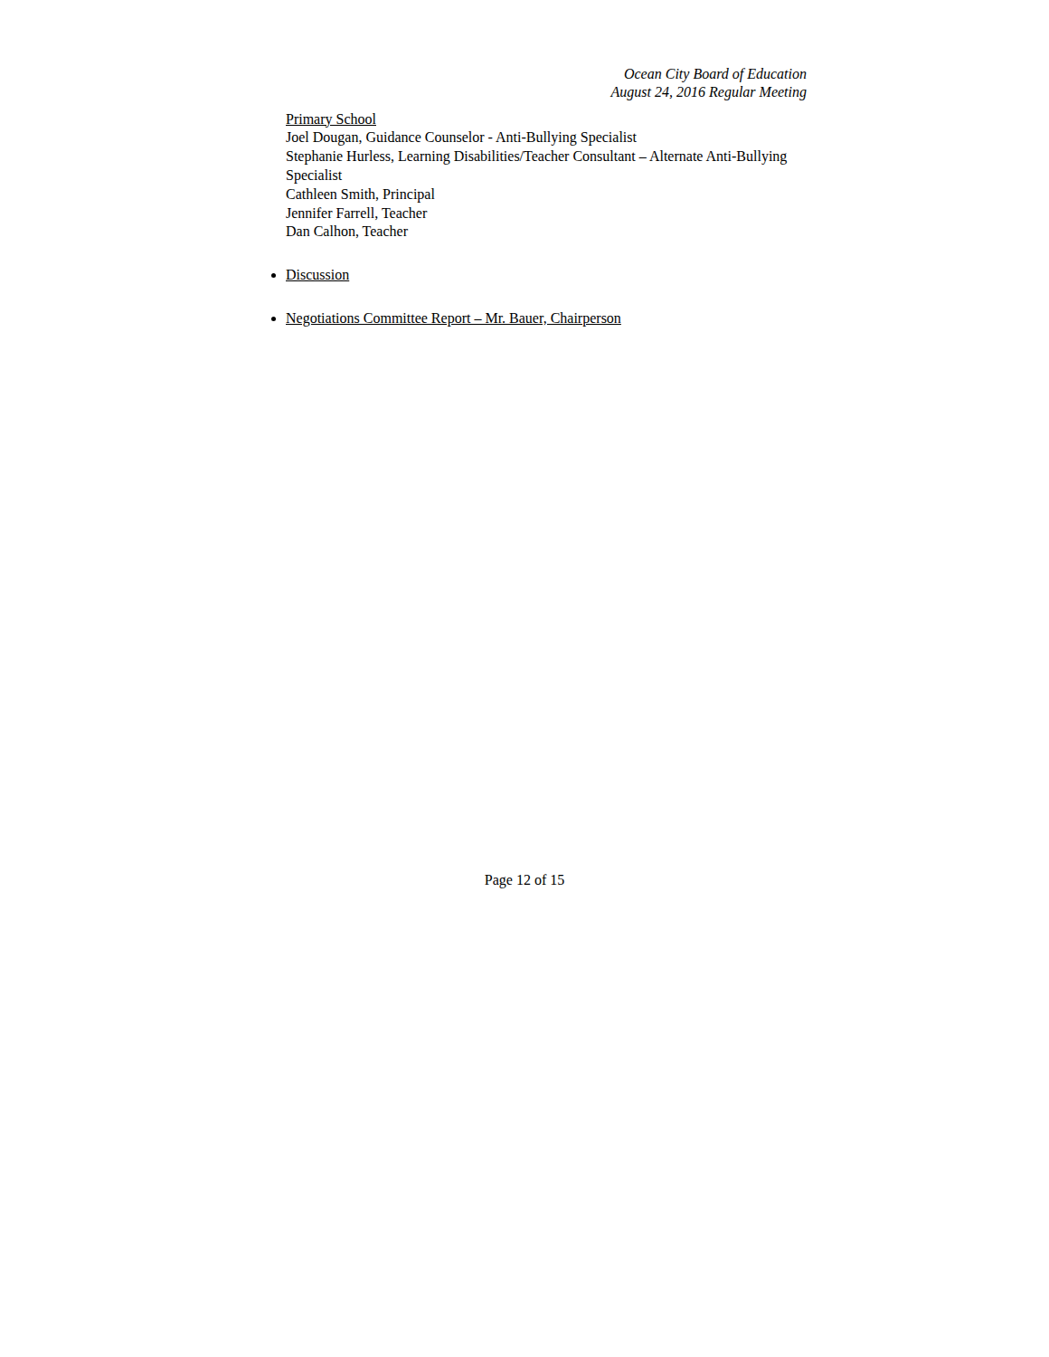Ocean City Board of Education
August 24, 2016 Regular Meeting
Primary School
Joel Dougan, Guidance Counselor - Anti-Bullying Specialist
Stephanie Hurless, Learning Disabilities/Teacher Consultant – Alternate Anti-Bullying Specialist
Cathleen Smith, Principal
Jennifer Farrell, Teacher
Dan Calhon, Teacher
Discussion
Negotiations Committee Report – Mr. Bauer, Chairperson
Page 12 of 15